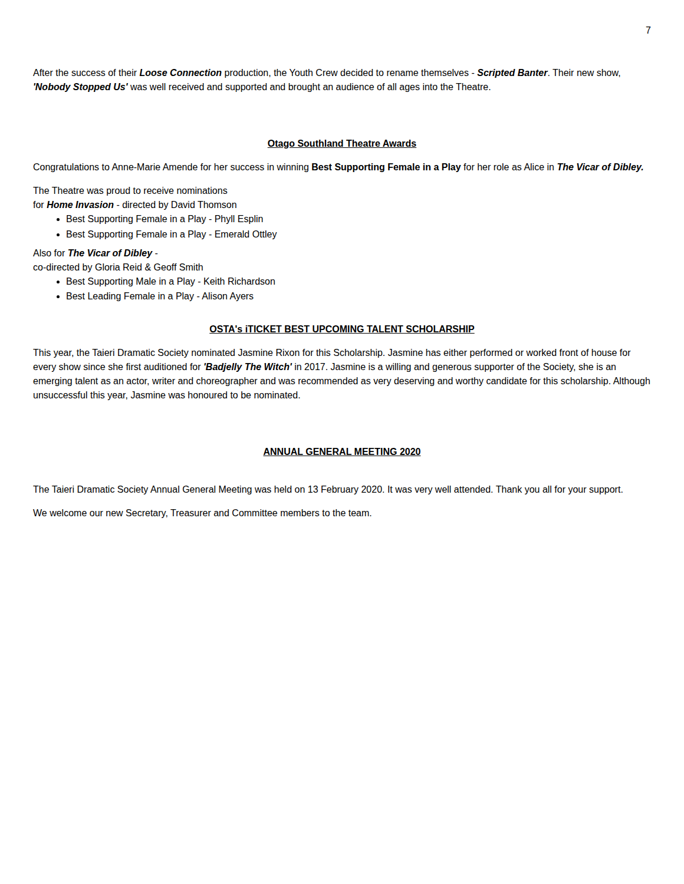7
After the success of their Loose Connection production, the Youth Crew decided to rename themselves - Scripted Banter. Their new show, 'Nobody Stopped Us' was well received and supported and brought an audience of all ages into the Theatre.
Otago Southland Theatre Awards
Congratulations to Anne-Marie Amende for her success in winning Best Supporting Female in a Play for her role as Alice in The Vicar of Dibley.
The Theatre was proud to receive nominations
for Home Invasion - directed by David Thomson
Best Supporting Female in a Play - Phyll Esplin
Best Supporting Female in a Play - Emerald Ottley
Also for The Vicar of Dibley -
co-directed by Gloria Reid & Geoff Smith
Best Supporting Male in a Play - Keith Richardson
Best Leading Female in a Play - Alison Ayers
OSTA's iTICKET BEST UPCOMING TALENT SCHOLARSHIP
This year, the Taieri Dramatic Society nominated Jasmine Rixon for this Scholarship. Jasmine has either performed or worked front of house for every show since she first auditioned for 'Badjelly The Witch' in 2017. Jasmine is a willing and generous supporter of the Society, she is an emerging talent as an actor, writer and choreographer and was recommended as very deserving and worthy candidate for this scholarship. Although unsuccessful this year, Jasmine was honoured to be nominated.
ANNUAL GENERAL MEETING 2020
The Taieri Dramatic Society Annual General Meeting was held on 13 February 2020. It was very well attended. Thank you all for your support.
We welcome our new Secretary, Treasurer and Committee members to the team.